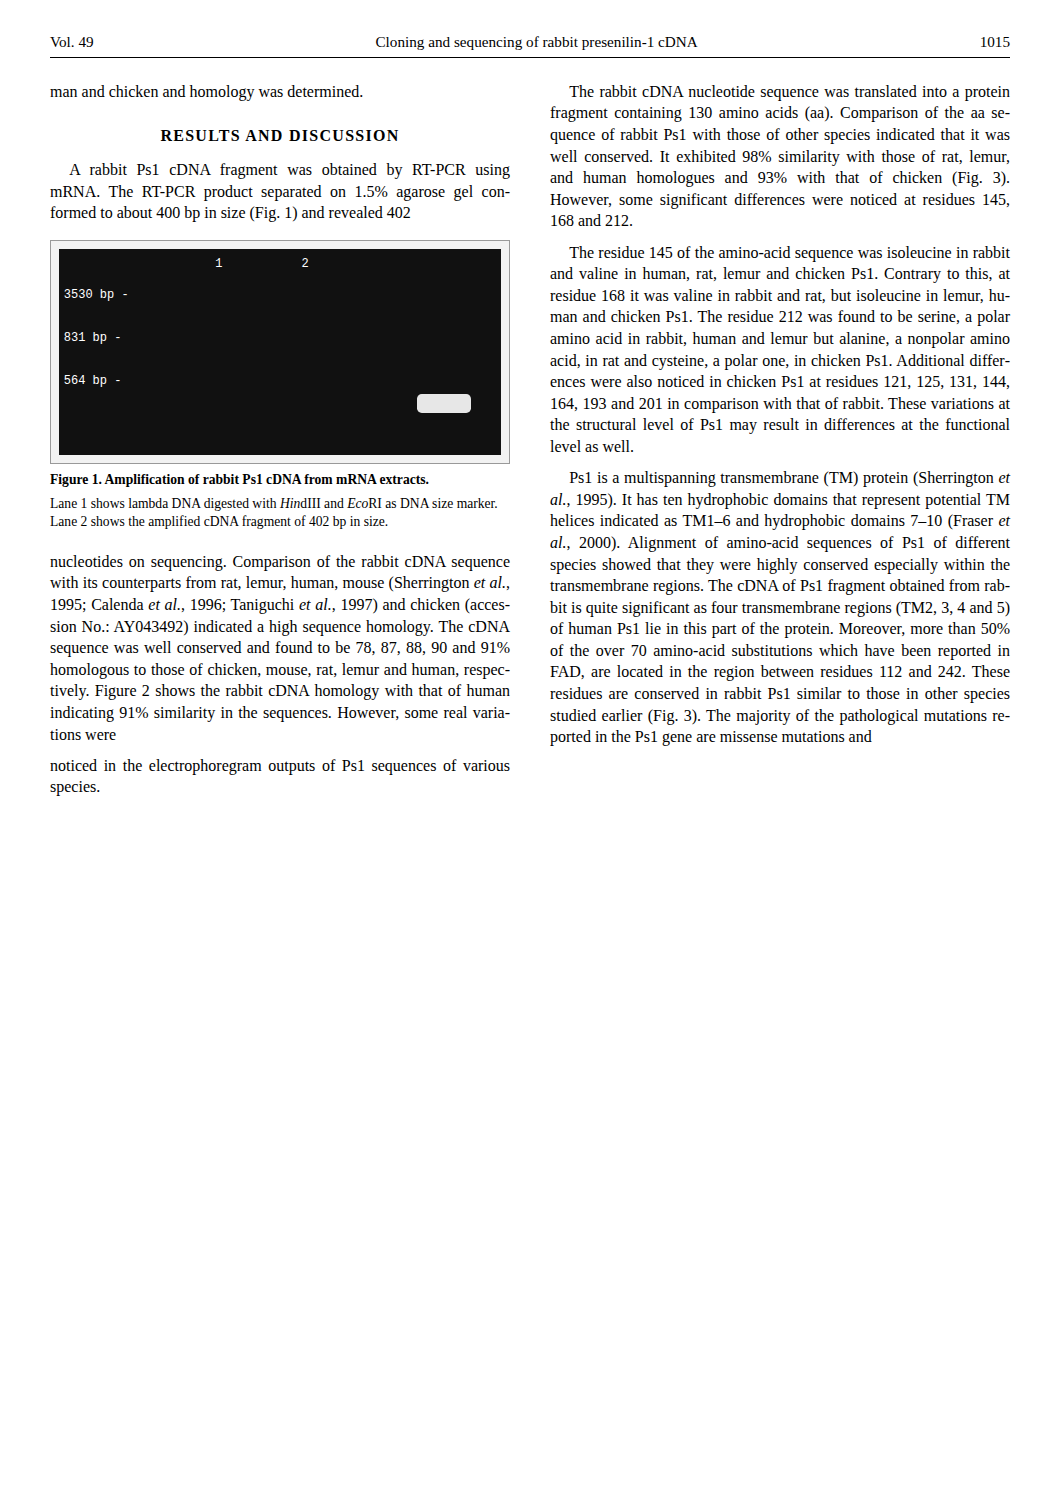Vol. 49 Cloning and sequencing of rabbit presenilin-1 cDNA 1015
man and chicken and homology was determined.
RESULTS AND DISCUSSION
A rabbit Ps1 cDNA fragment was obtained by RT-PCR using mRNA. The RT-PCR product separated on 1.5% agarose gel conformed to about 400 bp in size (Fig. 1) and revealed 402
1 2
3530 bp -
831 bp -
564 bp -
Figure 1. Amplification of rabbit Ps1 cDNA from mRNA extracts.
Lane 1 shows lambda DNA digested with HindIII and Eco RI as DNA size marker. Lane 2 shows the amplified cDNA fragment of 402 bp in size.
nucleotides on sequencing. Comparison of the rabbit cDNA sequence with its counterparts from rat, lemur, human, mouse (Sherrington et al., 1995; Calenda et al., 1996; Taniguchi et al., 1997) and chicken (accession No.: AY043492) indicated a high sequence homology. The cDNA sequence was well conserved and found to be 78, 87, 88, 90 and 91% homologous to those of chicken, mouse, rat, lemur and human, respectively. Figure 2 shows the rabbit cDNA homology with that of human indicating 91% similarity in the sequences. However, some real variations were
noticed in the electrophoregram outputs of Ps1 sequences of various species.
The rabbit cDNA nucleotide sequence was translated into a protein fragment containing 130 amino acids (aa). Comparison of the aa sequence of rabbit Ps1 with those of other species indicated that it was well conserved. It exhibited 98% similarity with those of rat, lemur, and human homologues and 93% with that of chicken (Fig. 3). However, some significant differences were noticed at residues 145, 168 and 212.
The residue 145 of the amino-acid sequence was isoleucine in rabbit and valine in human, rat, lemur and chicken Ps1. Contrary to this, at residue 168 it was valine in rabbit and rat, but isoleucine in lemur, human and chicken Ps1. The residue 212 was found to be serine, a polar amino acid in rabbit, human and lemur but alanine, a nonpolar amino acid, in rat and cysteine, a polar one, in chicken Ps1. Additional differences were also noticed in chicken Ps1 at residues 121, 125, 131, 144, 164, 193 and 201 in comparison with that of rabbit. These variations at the structural level of Ps1 may result in differences at the functional level as well.
Ps1 is a multispanning transmembrane (TM) protein (Sherrington et al., 1995). It has ten hydrophobic domains that represent potential TM helices indicated as TM1–6 and hydrophobic domains 7–10 (Fraser et al., 2000). Alignment of amino-acid sequences of Ps1 of different species showed that they were highly conserved especially within the transmembrane regions. The cDNA of Ps1 fragment obtained from rabbit is quite significant as four transmembrane regions (TM2, 3, 4 and 5) of human Ps1 lie in this part of the protein. Moreover, more than 50% of the over 70 amino-acid substitutions which have been reported in FAD, are located in the region between residues 112 and 242. These residues are conserved in rabbit Ps1 similar to those in other species studied earlier (Fig. 3). The majority of the pathological mutations reported in the Ps1 gene are missense mutations and